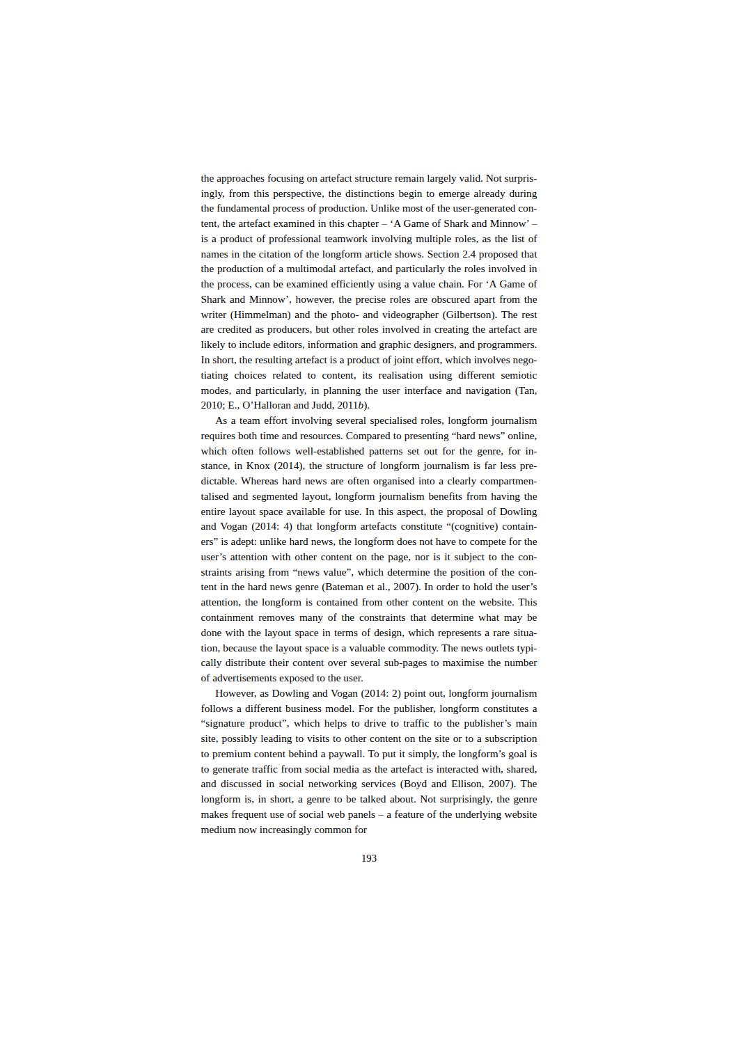the approaches focusing on artefact structure remain largely valid. Not surprisingly, from this perspective, the distinctions begin to emerge already during the fundamental process of production. Unlike most of the user-generated content, the artefact examined in this chapter – ‘A Game of Shark and Minnow’ – is a product of professional teamwork involving multiple roles, as the list of names in the citation of the longform article shows. Section 2.4 proposed that the production of a multimodal artefact, and particularly the roles involved in the process, can be examined efficiently using a value chain. For ‘A Game of Shark and Minnow’, however, the precise roles are obscured apart from the writer (Himmelman) and the photo- and videographer (Gilbertson). The rest are credited as producers, but other roles involved in creating the artefact are likely to include editors, information and graphic designers, and programmers. In short, the resulting artefact is a product of joint effort, which involves negotiating choices related to content, its realisation using different semiotic modes, and particularly, in planning the user interface and navigation (Tan, 2010; E., O’Halloran and Judd, 2011b).
As a team effort involving several specialised roles, longform journalism requires both time and resources. Compared to presenting “hard news” online, which often follows well-established patterns set out for the genre, for instance, in Knox (2014), the structure of longform journalism is far less predictable. Whereas hard news are often organised into a clearly compartmentalised and segmented layout, longform journalism benefits from having the entire layout space available for use. In this aspect, the proposal of Dowling and Vogan (2014: 4) that longform artefacts constitute “(cognitive) containers” is adept: unlike hard news, the longform does not have to compete for the user’s attention with other content on the page, nor is it subject to the constraints arising from “news value”, which determine the position of the content in the hard news genre (Bateman et al., 2007). In order to hold the user’s attention, the longform is contained from other content on the website. This containment removes many of the constraints that determine what may be done with the layout space in terms of design, which represents a rare situation, because the layout space is a valuable commodity. The news outlets typically distribute their content over several sub-pages to maximise the number of advertisements exposed to the user.
However, as Dowling and Vogan (2014: 2) point out, longform journalism follows a different business model. For the publisher, longform constitutes a “signature product”, which helps to drive to traffic to the publisher’s main site, possibly leading to visits to other content on the site or to a subscription to premium content behind a paywall. To put it simply, the longform’s goal is to generate traffic from social media as the artefact is interacted with, shared, and discussed in social networking services (Boyd and Ellison, 2007). The longform is, in short, a genre to be talked about. Not surprisingly, the genre makes frequent use of social web panels – a feature of the underlying website medium now increasingly common for
193